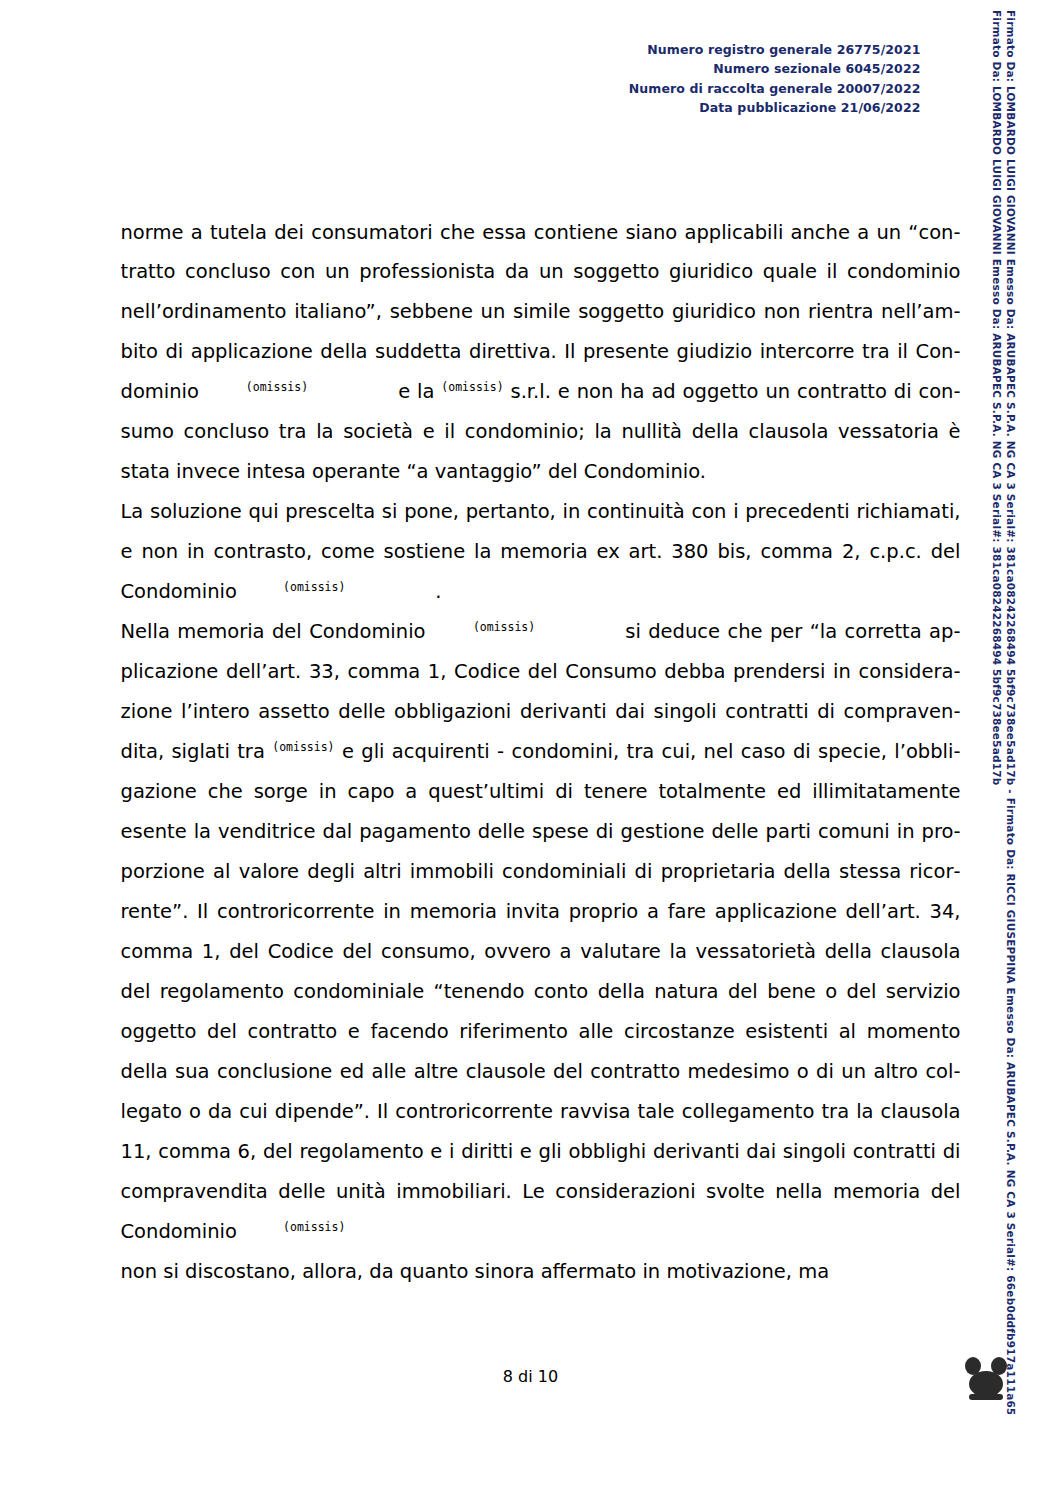Numero registro generale 26775/2021
Numero sezionale 6045/2022
Numero di raccolta generale 20007/2022
Data pubblicazione 21/06/2022
norme a tutela dei consumatori che essa contiene siano applicabili anche a un “contratto concluso con un professionista da un soggetto giuridico quale il condominio nell’ordinamento italiano”, sebbene un simile soggetto giuridico non rientra nell’ambito di applicazione della suddetta direttiva. Il presente giudizio intercorre tra il Condominio (omissis) e la (omissis) s.r.l. e non ha ad oggetto un contratto di consumo concluso tra la società e il condominio; la nullità della clausola vessatoria è stata invece intesa operante “a vantaggio” del Condominio.
La soluzione qui prescelta si pone, pertanto, in continuità con i precedenti richiamati, e non in contrasto, come sostiene la memoria ex art. 380 bis, comma 2, c.p.c. del Condominio (omissis) .
Nella memoria del Condominio (omissis) si deduce che per “la corretta applicazione dell’art. 33, comma 1, Codice del Consumo debba prendersi in considerazione l’intero assetto delle obbligazioni derivanti dai singoli contratti di compravendita, siglati tra (omissis) e gli acquirenti - condomini, tra cui, nel caso di specie, l’obbligazione che sorge in capo a quest’ultimi di tenere totalmente ed illimitatamente esente la venditrice dal pagamento delle spese di gestione delle parti comuni in proporzione al valore degli altri immobili condominiali di proprietaria della stessa ricorrente”. Il controricorrente in memoria invita proprio a fare applicazione dell’art. 34, comma 1, del Codice del consumo, ovvero a valutare la vessatorietà della clausola del regolamento condominiale “tenendo conto della natura del bene o del servizio oggetto del contratto e facendo riferimento alle circostanze esistenti al momento della sua conclusione ed alle altre clausole del contratto medesimo o di un altro collegato o da cui dipende”. Il controricorrente ravvisa tale collegamento tra la clausola 11, comma 6, del regolamento e i diritti e gli obblighi derivanti dai singoli contratti di compravendita delle unità immobiliari. Le considerazioni svolte nella memoria del Condominio (omissis)
non si discostano, allora, da quanto sinora affermato in motivazione, ma
8 di 10
Firmato Da: LOMBARDO LUIGI GIOVANNI Emesso Da: ARUBAPEC S.P.A. NG CA 3 Serial#: 381ca08242268494 5bf9c738ee5ad17b - Firmato Da: RICCI GIUSEPPINA Emesso Da: ARUBAPEC S.P.A. NG CA 3 Serial#: 66eb0ddfb917a111a657c0a31ac3e4b
Firmato Da: LOMBARDO LUIGI GIOVANNI Emesso Da: ARUBAPEC S.P.A. NG CA 3 Serial#: 381ca08242268494 5bf9c738ee5ad17b